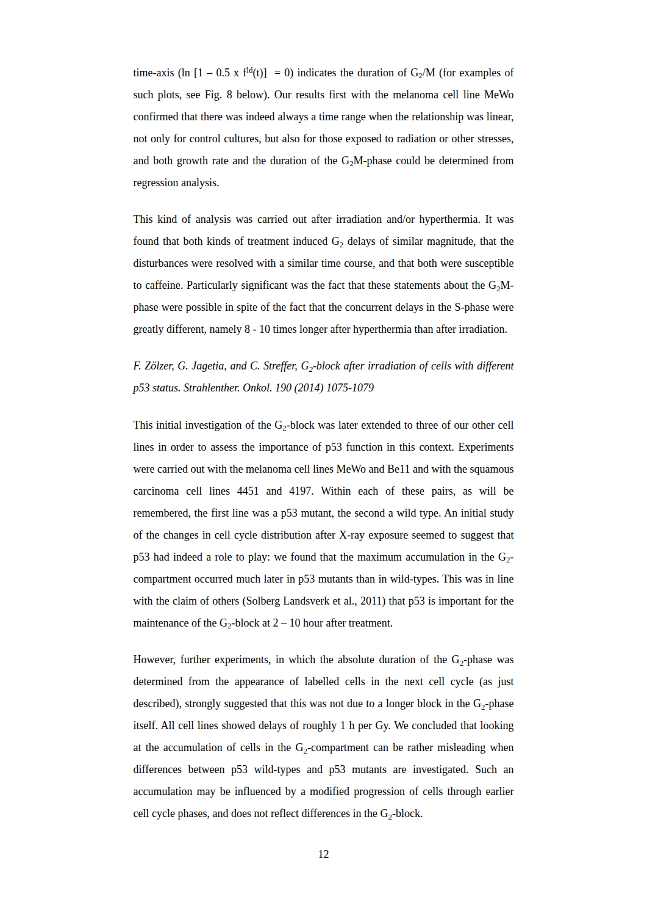time-axis (ln [1 – 0.5 x fld(t)] = 0) indicates the duration of G2/M (for examples of such plots, see Fig. 8 below). Our results first with the melanoma cell line MeWo confirmed that there was indeed always a time range when the relationship was linear, not only for control cultures, but also for those exposed to radiation or other stresses, and both growth rate and the duration of the G2M-phase could be determined from regression analysis.
This kind of analysis was carried out after irradiation and/or hyperthermia. It was found that both kinds of treatment induced G2 delays of similar magnitude, that the disturbances were resolved with a similar time course, and that both were susceptible to caffeine. Particularly significant was the fact that these statements about the G2M-phase were possible in spite of the fact that the concurrent delays in the S-phase were greatly different, namely 8 - 10 times longer after hyperthermia than after irradiation.
F. Zölzer, G. Jagetia, and C. Streffer, G2-block after irradiation of cells with different p53 status. Strahlenther. Onkol. 190 (2014) 1075-1079
This initial investigation of the G2-block was later extended to three of our other cell lines in order to assess the importance of p53 function in this context. Experiments were carried out with the melanoma cell lines MeWo and Be11 and with the squamous carcinoma cell lines 4451 and 4197. Within each of these pairs, as will be remembered, the first line was a p53 mutant, the second a wild type. An initial study of the changes in cell cycle distribution after X-ray exposure seemed to suggest that p53 had indeed a role to play: we found that the maximum accumulation in the G2-compartment occurred much later in p53 mutants than in wild-types. This was in line with the claim of others (Solberg Landsverk et al., 2011) that p53 is important for the maintenance of the G2-block at 2 – 10 hour after treatment.
However, further experiments, in which the absolute duration of the G2-phase was determined from the appearance of labelled cells in the next cell cycle (as just described), strongly suggested that this was not due to a longer block in the G2-phase itself. All cell lines showed delays of roughly 1 h per Gy. We concluded that looking at the accumulation of cells in the G2-compartment can be rather misleading when differences between p53 wild-types and p53 mutants are investigated. Such an accumulation may be influenced by a modified progression of cells through earlier cell cycle phases, and does not reflect differences in the G2-block.
12